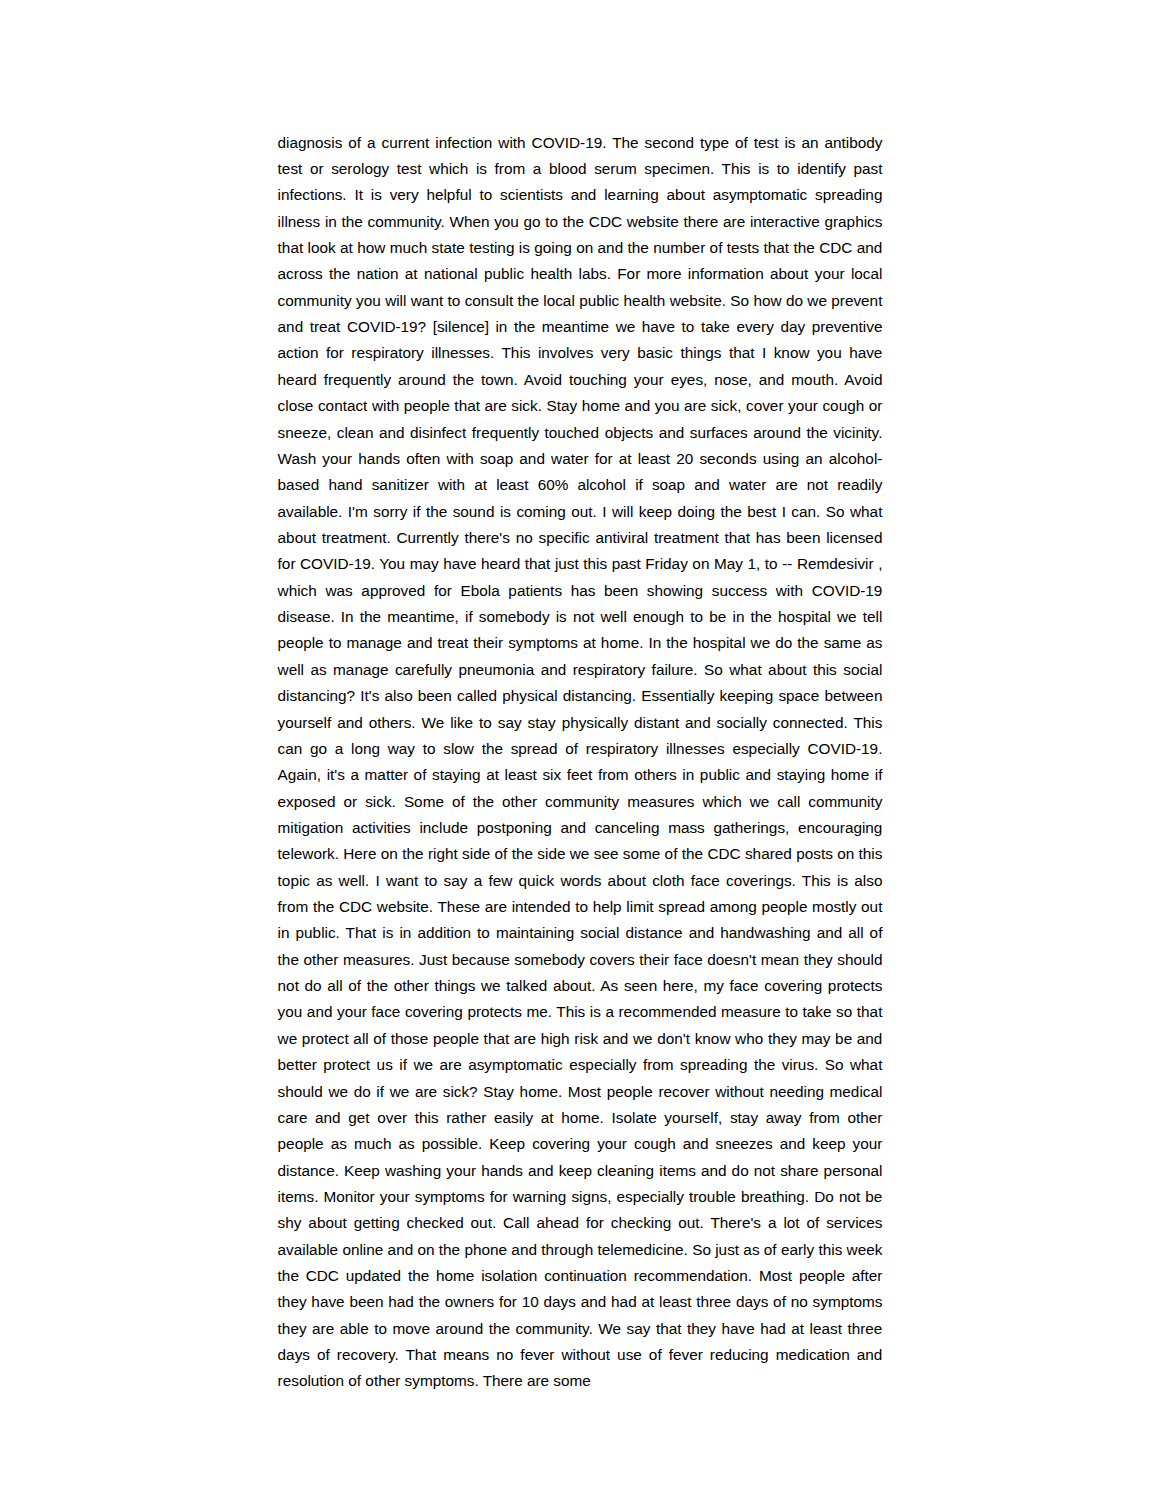diagnosis of a current infection with COVID-19. The second type of test is an antibody test or serology test which is from a blood serum specimen. This is to identify past infections. It is very helpful to scientists and learning about asymptomatic spreading illness in the community. When you go to the CDC website there are interactive graphics that look at how much state testing is going on and the number of tests that the CDC and across the nation at national public health labs. For more information about your local community you will want to consult the local public health website. So how do we prevent and treat COVID-19? [silence] in the meantime we have to take every day preventive action for respiratory illnesses. This involves very basic things that I know you have heard frequently around the town. Avoid touching your eyes, nose, and mouth. Avoid close contact with people that are sick. Stay home and you are sick, cover your cough or sneeze, clean and disinfect frequently touched objects and surfaces around the vicinity. Wash your hands often with soap and water for at least 20 seconds using an alcohol-based hand sanitizer with at least 60% alcohol if soap and water are not readily available. I'm sorry if the sound is coming out. I will keep doing the best I can. So what about treatment. Currently there's no specific antiviral treatment that has been licensed for COVID-19. You may have heard that just this past Friday on May 1, to -- Remdesivir , which was approved for Ebola patients has been showing success with COVID-19 disease. In the meantime, if somebody is not well enough to be in the hospital we tell people to manage and treat their symptoms at home. In the hospital we do the same as well as manage carefully pneumonia and respiratory failure. So what about this social distancing? It's also been called physical distancing. Essentially keeping space between yourself and others. We like to say stay physically distant and socially connected. This can go a long way to slow the spread of respiratory illnesses especially COVID-19. Again, it's a matter of staying at least six feet from others in public and staying home if exposed or sick. Some of the other community measures which we call community mitigation activities include postponing and canceling mass gatherings, encouraging telework. Here on the right side of the side we see some of the CDC shared posts on this topic as well. I want to say a few quick words about cloth face coverings. This is also from the CDC website. These are intended to help limit spread among people mostly out in public. That is in addition to maintaining social distance and handwashing and all of the other measures. Just because somebody covers their face doesn't mean they should not do all of the other things we talked about. As seen here, my face covering protects you and your face covering protects me. This is a recommended measure to take so that we protect all of those people that are high risk and we don't know who they may be and better protect us if we are asymptomatic especially from spreading the virus. So what should we do if we are sick? Stay home. Most people recover without needing medical care and get over this rather easily at home. Isolate yourself, stay away from other people as much as possible. Keep covering your cough and sneezes and keep your distance. Keep washing your hands and keep cleaning items and do not share personal items. Monitor your symptoms for warning signs, especially trouble breathing. Do not be shy about getting checked out. Call ahead for checking out. There's a lot of services available online and on the phone and through telemedicine. So just as of early this week the CDC updated the home isolation continuation recommendation. Most people after they have been had the owners for 10 days and had at least three days of no symptoms they are able to move around the community. We say that they have had at least three days of recovery. That means no fever without use of fever reducing medication and resolution of other symptoms. There are some